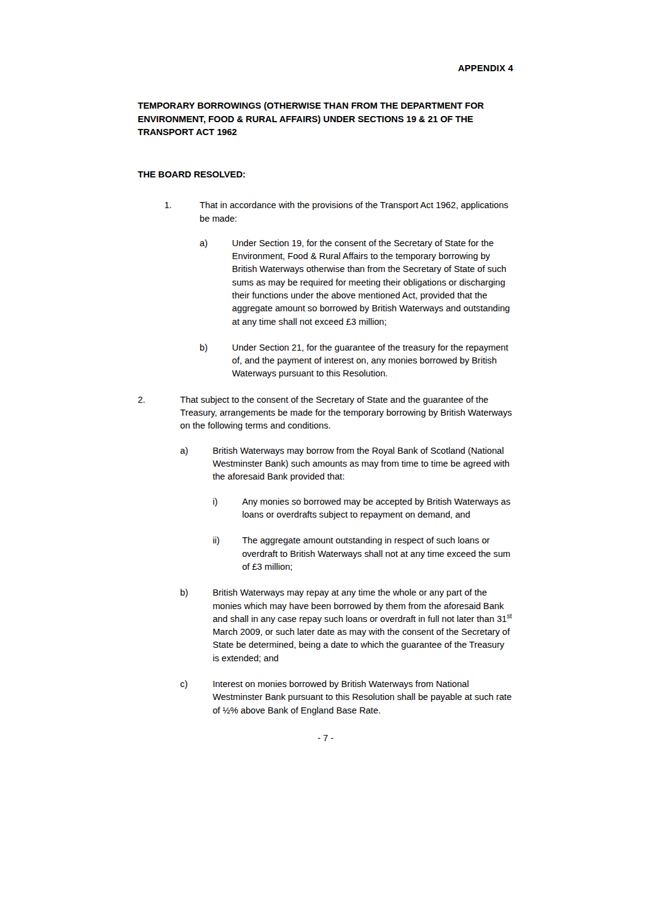APPENDIX 4
Temporary borrowings (otherwise than from the Department for Environment, Food & Rural Affairs) under Sections 19 & 21 of the Transport Act 1962
THE BOARD RESOLVED:
1.
That in accordance with the provisions of the Transport Act 1962, applications be made:
a)
Under Section 19, for the consent of the Secretary of State for the Environment, Food & Rural Affairs to the temporary borrowing by British Waterways otherwise than from the Secretary of State of such sums as may be required for meeting their obligations or discharging their functions under the above mentioned Act, provided that the aggregate amount so borrowed by British Waterways and outstanding at any time shall not exceed £3 million;
b)
Under Section 21, for the guarantee of the treasury for the repayment of, and the payment of interest on, any monies borrowed by British Waterways pursuant to this Resolution.
2.
That subject to the consent of the Secretary of State and the guarantee of the Treasury, arrangements be made for the temporary borrowing by British Waterways on the following terms and conditions.
a)
British Waterways may borrow from the Royal Bank of Scotland (National Westminster Bank) such amounts as may from time to time be agreed with the aforesaid Bank provided that:
i)
Any monies so borrowed may be accepted by British Waterways as loans or overdrafts subject to repayment on demand, and
ii)
The aggregate amount outstanding in respect of such loans or overdraft to British Waterways shall not at any time exceed the sum of £3 million;
b)
British Waterways may repay at any time the whole or any part of the monies which may have been borrowed by them from the aforesaid Bank and shall in any case repay such loans or overdraft in full not later than 31st March 2009, or such later date as may with the consent of the Secretary of State be determined, being a date to which the guarantee of the Treasury is extended; and
c)
Interest on monies borrowed by British Waterways from National Westminster Bank pursuant to this Resolution shall be payable at such rate of ½% above Bank of England Base Rate.
- 7 -